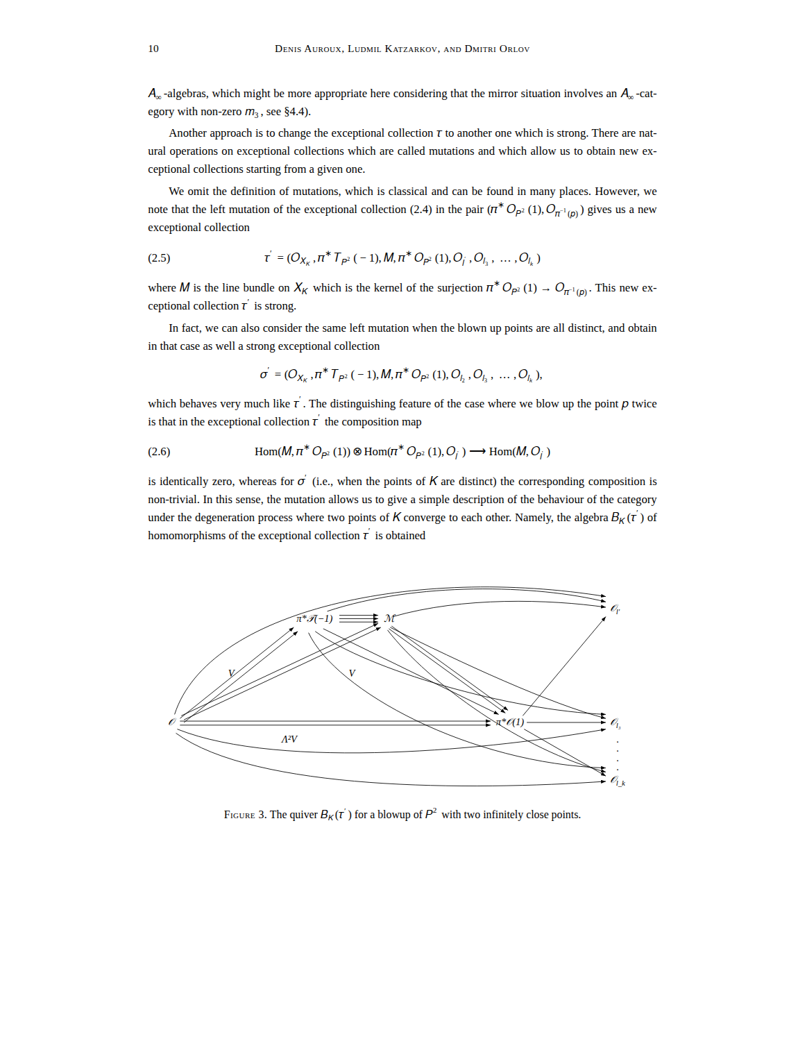10 Denis Auroux, Ludmil Katzarkov, and Dmitri Orlov 10
A∞-algebras, which might be more appropriate here considering that the mirror situation involves an A∞-category with non-zero m3, see §4.4).
Another approach is to change the exceptional collection τ to another one which is strong. There are natural operations on exceptional collections which are called mutations and which allow us to obtain new exceptional collections starting from a given one.
We omit the definition of mutations, which is classical and can be found in many places. However, we note that the left mutation of the exceptional collection (2.4) in the pair (π∗OP2(1),Oπ−1(p)) gives us a new exceptional collection
(2.5) τ′ = ( OXK , π∗TP2(−1) , M , π∗OP2(1) , Ol′ , Ol3 , … , Olk )
where M is the line bundle on XK which is the kernel of the surjection π∗OP2(1)→Oπ−1(p). This new exceptional collection τ′ is strong.
In fact, we can also consider the same left mutation when the blown up points are all distinct, and obtain in that case as well a strong exceptional collection
σ′ = ( OXK , π∗TP2(−1) , M , π∗OP2(1) , Ol2 , Ol3 , … , Olk ) ,
which behaves very much like τ′. The distinguishing feature of the case where we blow up the point p twice is that in the exceptional collection τ′ the composition map
(2.6) Hom(M,π∗OP2(1)) ⊗ Hom(π∗OP2(1),Ol′) ⟶ Hom(M,Ol′)
is identically zero, whereas for σ′ (i.e., when the points of K are distinct) the corresponding composition is non-trivial. In this sense, the mutation allows us to give a simple description of the behaviour of the category under the degeneration process where two points of K converge to each other. Namely, the algebra BK(τ′) of homomorphisms of the exceptional collection τ′ is obtained
𝒪 π*𝒯(−1) ℳ π*𝒪(1) 𝒪l′ 𝒪l₃ 𝒪l_k V V Λ²V . . . .
Figure 3. The quiver BK(τ′) for a blowup of P2 with two infinitely close points.